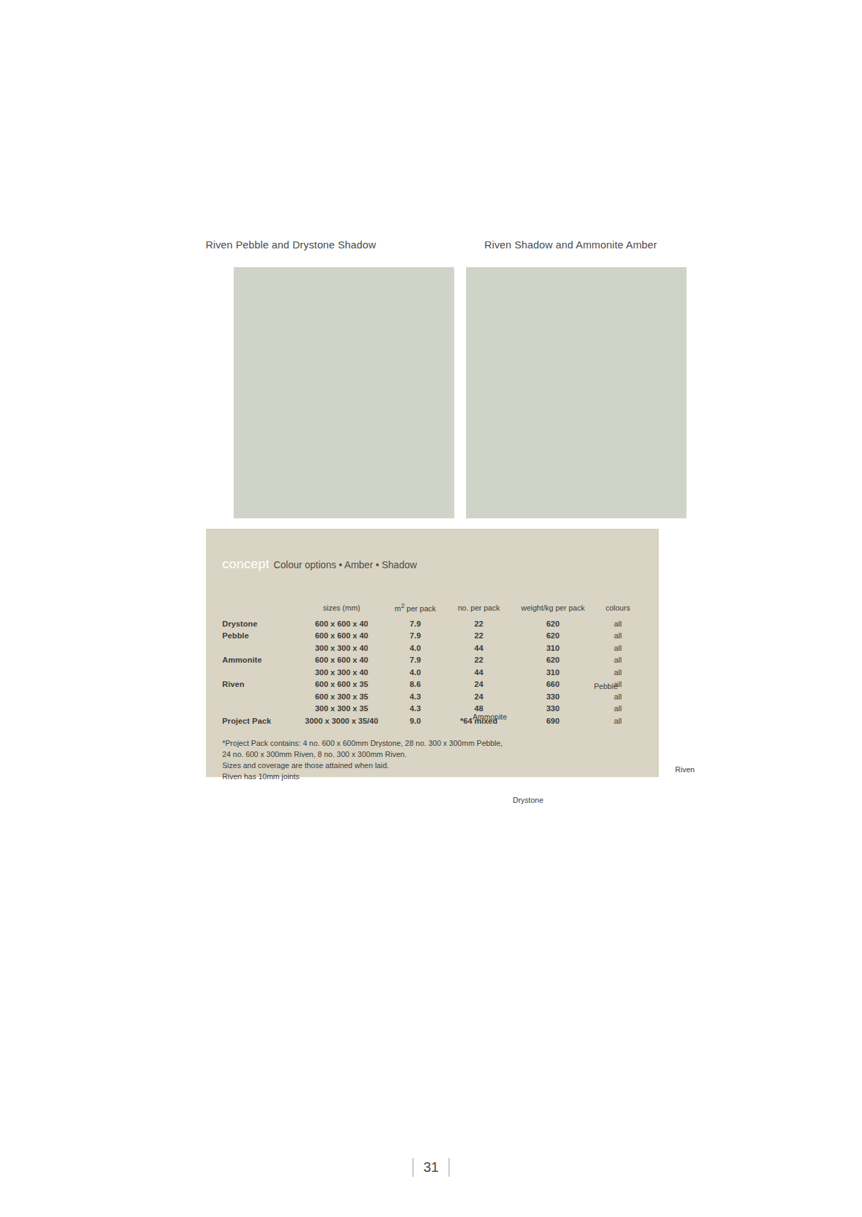Riven Pebble and Drystone Shadow
Riven Shadow and Ammonite Amber
conceptColour options • Amber • Shadow
| | sizes (mm) | m 2 per pack | no. per pack | weight/kg per pack | colours |
| --- | --- | --- | --- | --- | --- |
| Drystone | 600 x 600 x 40 | 7.9 | 22 | 620 | all |
| Pebble | 600 x 600 x 40 | 7.9 | 22 | 620 | all |
| | 300 x 300 x 40 | 4.0 | 44 | 310 | all |
| Ammonite | 600 x 600 x 40 | 7.9 | 22 | 620 | all |
| | 300 x 300 x 40 | 4.0 | 44 | 310 | all |
| Riven | 600 x 600 x 35 | 8.6 | 24 | 660 | all |
| | 600 x 300 x 35 | 4.3 | 24 | 330 | all |
| | 300 x 300 x 35 | 4.3 | 48 | 330 | all |
| Project Pack | 3000 x 3000 x 35/40 | 9.0 | *64 mixed | 690 | all |
*Project Pack contains: 4 no. 600 x 600mm Drystone, 28 no. 300 x 300mm Pebble,
24 no. 600 x 300mm Riven, 8 no. 300 x 300mm Riven.
Sizes and coverage are those attained when laid.
Riven has 10mm joints
Pebble Ammonite Riven Drystone
31